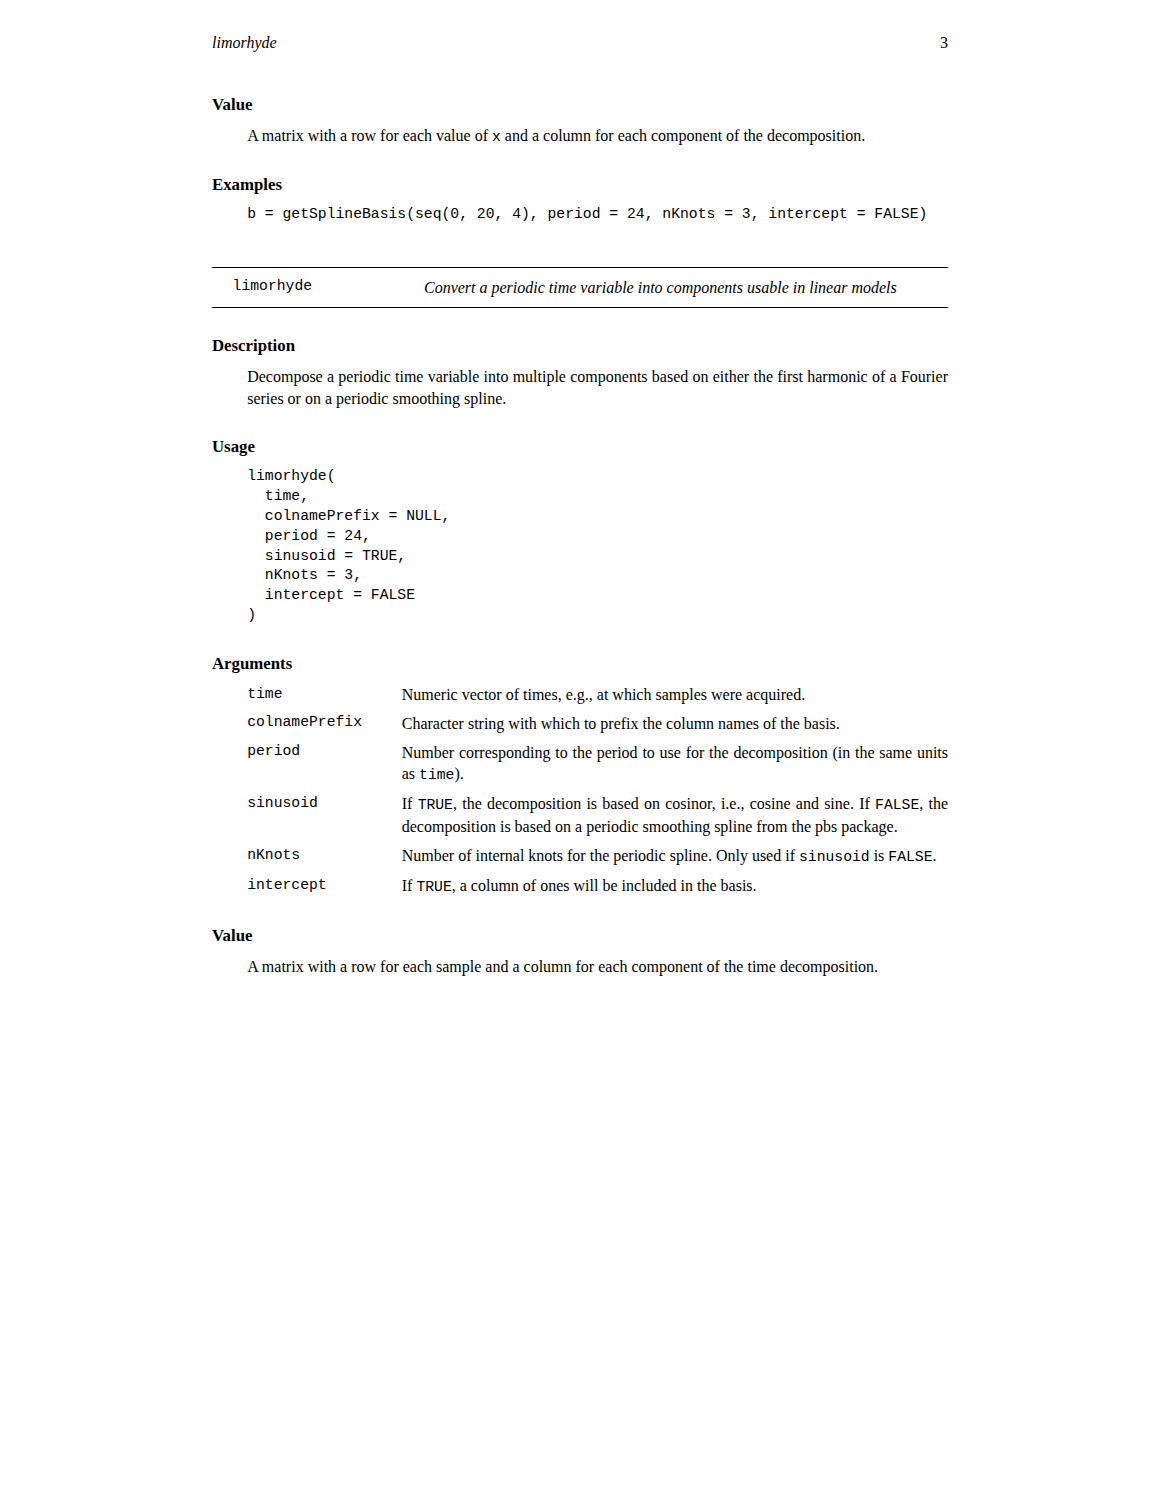limorhyde 3
Value
A matrix with a row for each value of x and a column for each component of the decomposition.
Examples
b = getSplineBasis(seq(0, 20, 4), period = 24, nKnots = 3, intercept = FALSE)
limorhyde
Convert a periodic time variable into components usable in linear models
Description
Decompose a periodic time variable into multiple components based on either the first harmonic of a Fourier series or on a periodic smoothing spline.
Usage
limorhyde(
  time,
  colnamePrefix = NULL,
  period = 24,
  sinusoid = TRUE,
  nKnots = 3,
  intercept = FALSE
)
Arguments
time
Numeric vector of times, e.g., at which samples were acquired.
colnamePrefix
Character string with which to prefix the column names of the basis.
period
Number corresponding to the period to use for the decomposition (in the same units as time).
sinusoid
If TRUE, the decomposition is based on cosinor, i.e., cosine and sine. If FALSE, the decomposition is based on a periodic smoothing spline from the pbs package.
nKnots
Number of internal knots for the periodic spline. Only used if sinusoid is FALSE.
intercept
If TRUE, a column of ones will be included in the basis.
Value
A matrix with a row for each sample and a column for each component of the time decomposition.